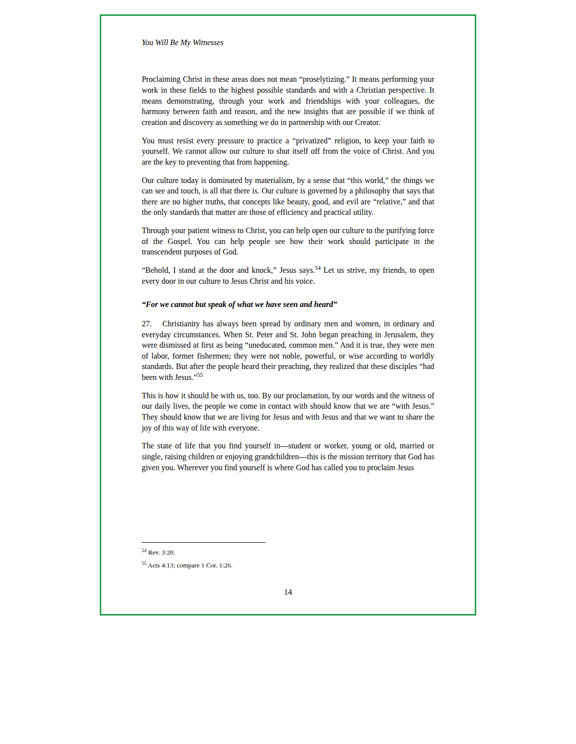You Will Be My Witnesses
Proclaiming Christ in these areas does not mean “proselytizing.” It means performing your work in these fields to the highest possible standards and with a Christian perspective. It means demonstrating, through your work and friendships with your colleagues, the harmony between faith and reason, and the new insights that are possible if we think of creation and discovery as something we do in partnership with our Creator.
You must resist every pressure to practice a “privatized” religion, to keep your faith to yourself. We cannot allow our culture to shut itself off from the voice of Christ. And you are the key to preventing that from happening.
Our culture today is dominated by materialism, by a sense that “this world,” the things we can see and touch, is all that there is. Our culture is governed by a philosophy that says that there are no higher truths, that concepts like beauty, good, and evil are “relative,” and that the only standards that matter are those of efficiency and practical utility.
Through your patient witness to Christ, you can help open our culture to the purifying force of the Gospel. You can help people see how their work should participate in the transcendent purposes of God.
“Behold, I stand at the door and knock,” Jesus says.54 Let us strive, my friends, to open every door in our culture to Jesus Christ and his voice.
“For we cannot but speak of what we have seen and heard”
27. Christianity has always been spread by ordinary men and women, in ordinary and everyday circumstances. When St. Peter and St. John began preaching in Jerusalem, they were dismissed at first as being “uneducated, common men.” And it is true, they were men of labor, former fishermen; they were not noble, powerful, or wise according to worldly standards. But after the people heard their preaching, they realized that these disciples “had been with Jesus.”55
This is how it should be with us, too. By our proclamation, by our words and the witness of our daily lives, the people we come in contact with should know that we are “with Jesus.” They should know that we are living for Jesus and with Jesus and that we want to share the joy of this way of life with everyone.
The state of life that you find yourself in—student or worker, young or old, married or single, raising children or enjoying grandchildren—this is the mission territory that God has given you. Wherever you find yourself is where God has called you to proclaim Jesus
54 Rev. 3:20.
55 Acts 4:13; compare 1 Cor. 1:26.
14